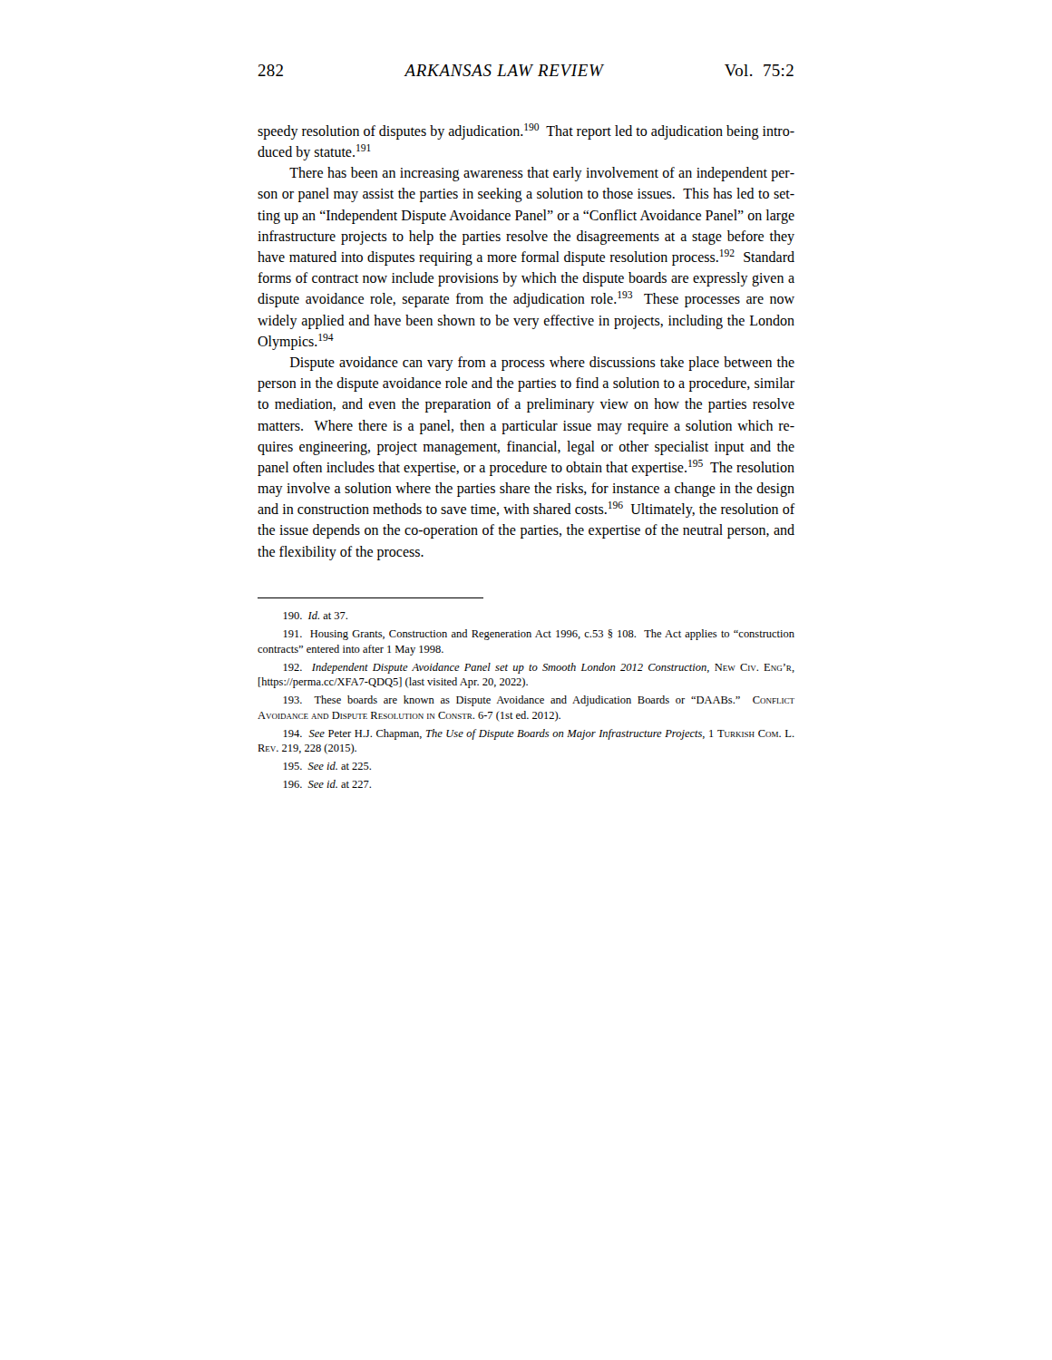282 Arkansas Law Review Vol. 75:2
speedy resolution of disputes by adjudication.190 That report led to adjudication being introduced by statute.191
There has been an increasing awareness that early involvement of an independent person or panel may assist the parties in seeking a solution to those issues. This has led to setting up an “Independent Dispute Avoidance Panel” or a “Conflict Avoidance Panel” on large infrastructure projects to help the parties resolve the disagreements at a stage before they have matured into disputes requiring a more formal dispute resolution process.192 Standard forms of contract now include provisions by which the dispute boards are expressly given a dispute avoidance role, separate from the adjudication role.193 These processes are now widely applied and have been shown to be very effective in projects, including the London Olympics.194
Dispute avoidance can vary from a process where discussions take place between the person in the dispute avoidance role and the parties to find a solution to a procedure, similar to mediation, and even the preparation of a preliminary view on how the parties resolve matters. Where there is a panel, then a particular issue may require a solution which requires engineering, project management, financial, legal or other specialist input and the panel often includes that expertise, or a procedure to obtain that expertise.195 The resolution may involve a solution where the parties share the risks, for instance a change in the design and in construction methods to save time, with shared costs.196 Ultimately, the resolution of the issue depends on the co-operation of the parties, the expertise of the neutral person, and the flexibility of the process.
190. Id. at 37.
191. Housing Grants, Construction and Regeneration Act 1996, c.53 § 108. The Act applies to “construction contracts” entered into after 1 May 1998.
192. Independent Dispute Avoidance Panel set up to Smooth London 2012 Construction, New Civ. Eng’r, [https://perma.cc/XFA7-QDQ5] (last visited Apr. 20, 2022).
193. These boards are known as Dispute Avoidance and Adjudication Boards or “DAABs.” Conflict Avoidance and Dispute Resolution in Constr. 6-7 (1st ed. 2012).
194. See Peter H.J. Chapman, The Use of Dispute Boards on Major Infrastructure Projects, 1 Turkish Com. L. Rev. 219, 228 (2015).
195. See id. at 225.
196. See id. at 227.